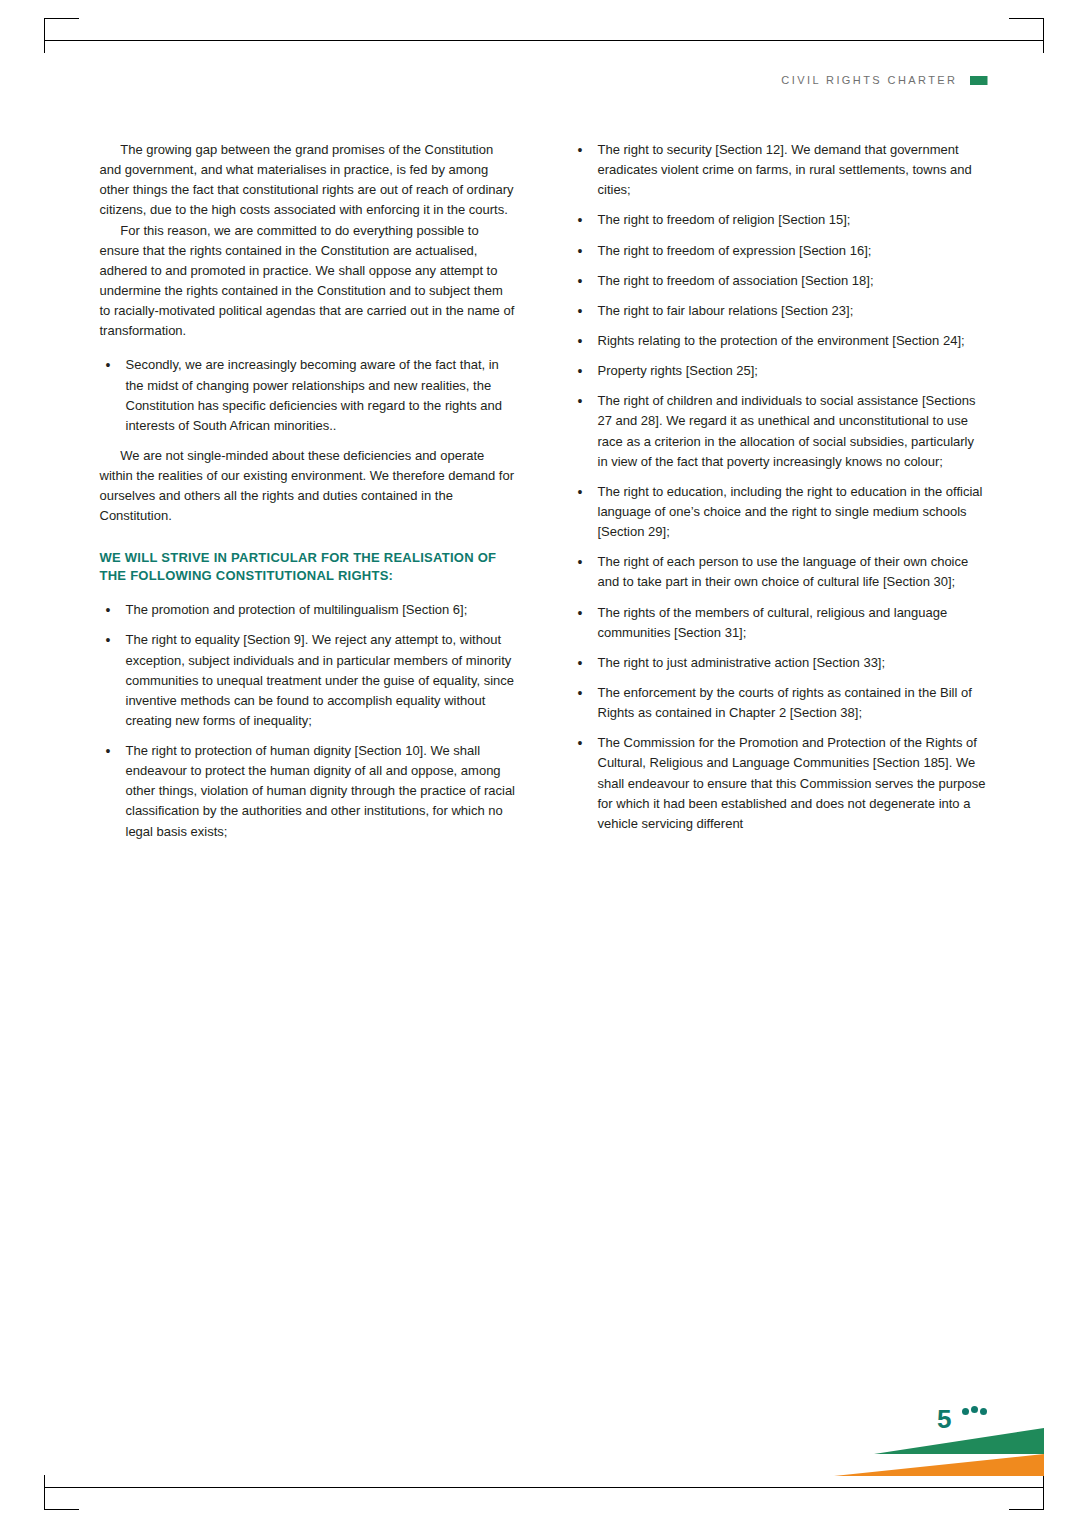Civil Rights Charter
The growing gap between the grand promises of the Constitution and government, and what materialises in practice, is fed by among other things the fact that constitutional rights are out of reach of ordinary citizens, due to the high costs associated with enforcing it in the courts.
For this reason, we are committed to do everything possible to ensure that the rights contained in the Constitution are actualised, adhered to and promoted in practice. We shall oppose any attempt to undermine the rights contained in the Constitution and to subject them to racially-motivated political agendas that are carried out in the name of transformation.
Secondly, we are increasingly becoming aware of the fact that, in the midst of changing power relationships and new realities, the Constitution has specific deficiencies with regard to the rights and interests of South African minorities..
We are not single-minded about these deficiencies and operate within the realities of our existing environment. We therefore demand for ourselves and others all the rights and duties contained in the Constitution.
We will strive in particular for the realisation of the following constitutional rights:
The promotion and protection of multilingualism [Section 6];
The right to equality [Section 9]. We reject any attempt to, without exception, subject individuals and in particular members of minority communities to unequal treatment under the guise of equality, since inventive methods can be found to accomplish equality without creating new forms of inequality;
The right to protection of human dignity [Section 10]. We shall endeavour to protect the human dignity of all and oppose, among other things, violation of human dignity through the practice of racial classification by the authorities and other institutions, for which no legal basis exists;
The right to security [Section 12]. We demand that government eradicates violent crime on farms, in rural settlements, towns and cities;
The right to freedom of religion [Section 15];
The right to freedom of expression [Section 16];
The right to freedom of association [Section 18];
The right to fair labour relations [Section 23];
Rights relating to the protection of the environment [Section 24];
Property rights [Section 25];
The right of children and individuals to social assistance [Sections 27 and 28]. We regard it as unethical and unconstitutional to use race as a criterion in the allocation of social subsidies, particularly in view of the fact that poverty increasingly knows no colour;
The right to education, including the right to education in the official language of one’s choice and the right to single medium schools [Section 29];
The right of each person to use the language of their own choice and to take part in their own choice of cultural life [Section 30];
The rights of the members of cultural, religious and language communities [Section 31];
The right to just administrative action [Section 33];
The enforcement by the courts of rights as contained in the Bill of Rights as contained in Chapter 2 [Section 38];
The Commission for the Promotion and Protection of the Rights of Cultural, Religious and Language Communities [Section 185]. We shall endeavour to ensure that this Commission serves the purpose for which it had been established and does not degenerate into a vehicle servicing different
5